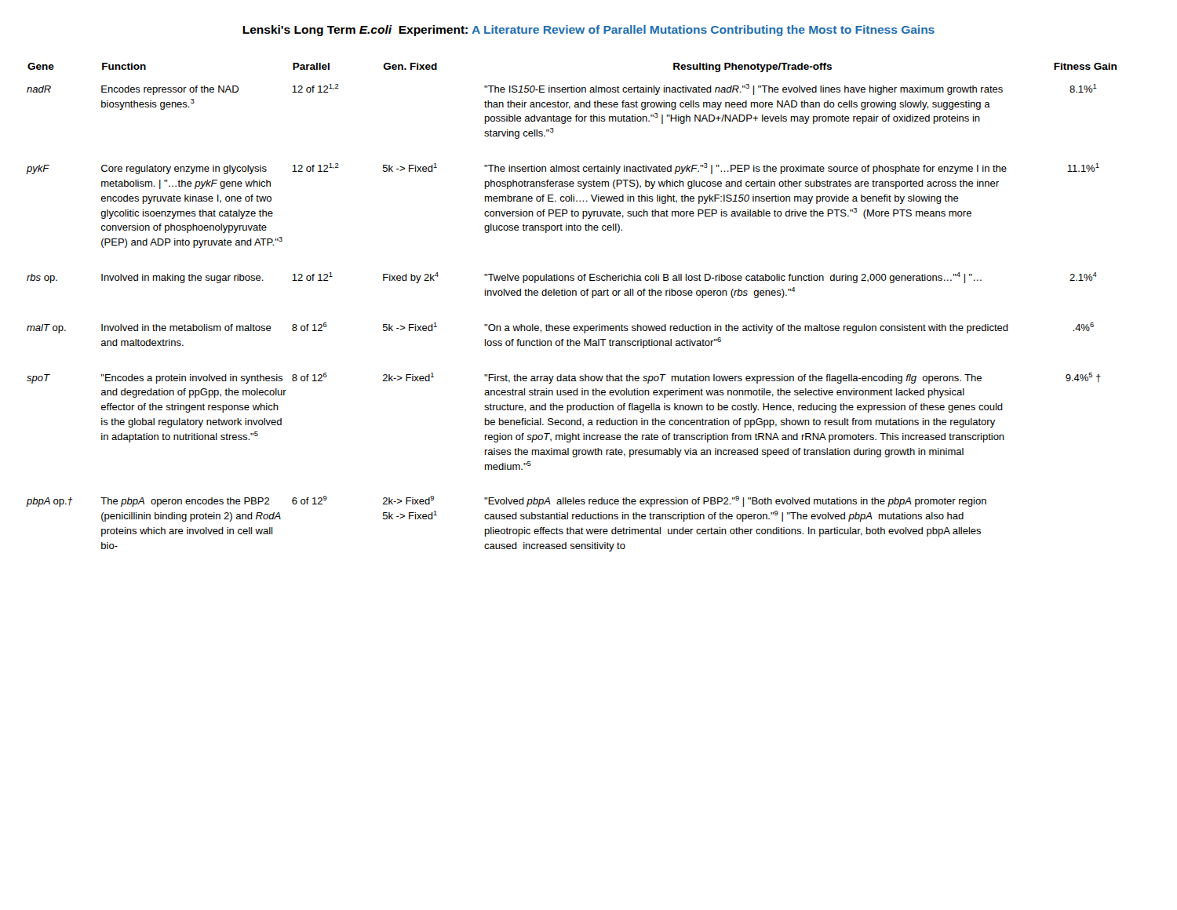Lenski's Long Term E.coli Experiment: A Literature Review of Parallel Mutations Contributing the Most to Fitness Gains
| Gene | Function | Parallel | Gen. Fixed | Resulting Phenotype/Trade-offs | Fitness Gain |
| --- | --- | --- | --- | --- | --- |
| nadR | Encodes repressor of the NAD biosynthesis genes. 3 | 12 of 12 1,2 | | "The IS 150 -E insertion almost certainly inactivated nadR ." 3 / "The evolved lines have higher maximum growth rates than their ancestor, and these fast growing cells may need more NAD than do cells growing slowly, suggesting a possible advantage for this mutation." 3 / "High NAD+/NADP+ levels may promote repair of oxidized proteins in starving cells." 3 | 8.1% 1 |
| pykF | Core regulatory enzyme in glycolysis metabolism. / "…the pykF gene which encodes pyruvate kinase I, one of two glycolitic isoenzymes that catalyze the conversion of phosphoenolypyruvate (PEP) and ADP into pyruvate and ATP." 3 | 12 of 12 1,2 | 5k -> Fixed 1 | "The insertion almost certainly inactivated pykF ." 3 / "…PEP is the proximate source of phosphate for enzyme I in the phosphotransferase system (PTS), by which glucose and certain other substrates are transported across the inner membrane of E. coli…. Viewed in this light, the pykF:IS 150 insertion may provide a benefit by slowing the conversion of PEP to pyruvate, such that more PEP is available to drive the PTS." 3 (More PTS means more glucose transport into the cell). | 11.1% 1 |
| rbs op. | Involved in making the sugar ribose. | 12 of 12 1 | Fixed by 2k 4 | "Twelve populations of Escherichia coli B all lost D-ribose catabolic function during 2,000 generations…" 4 / "…involved the deletion of part or all of the ribose operon ( rbs genes)." 4 | 2.1% 4 |
| malT op. | Involved in the metabolism of maltose and maltodextrins. | 8 of 12 6 | 5k -> Fixed 1 | "On a whole, these experiments showed reduction in the activity of the maltose regulon consistent with the predicted loss of function of the MalT transcriptional activator" 6 | .4% 6 |
| spoT | "Encodes a protein involved in synthesis and degredation of ppGpp, the molecolur effector of the stringent response which is the global regulatory network involved in adaptation to nutritional stress." 5 | 8 of 12 6 | 2k-> Fixed 1 | "First, the array data show that the spoT mutation lowers expression of the flagella-encoding flg operons. The ancestral strain used in the evolution experiment was nonmotile, the selective environment lacked physical structure, and the production of flagella is known to be costly. Hence, reducing the expression of these genes could be beneficial. Second, a reduction in the concentration of ppGpp, shown to result from mutations in the regulatory region of spoT , might increase the rate of transcription from tRNA and rRNA promoters. This increased transcription raises the maximal growth rate, presumably via an increased speed of translation during growth in minimal medium." 5 | 9.4% 5 † |
| pbpA op. † | The pbpA operon encodes the PBP2 (penicillinin binding protein 2) and RodA proteins which are involved in cell wall bio- | 6 of 12 9 | 2k-> Fixed 9 5k -> Fixed 1 | "Evolved pbpA alleles reduce the expression of PBP2." 9 / "Both evolved mutations in the pbpA promoter region caused substantial reductions in the transcription of the operon." 9 / "The evolved pbpA mutations also had plieotropic effects that were detrimental under certain other conditions. In particular, both evolved pbpA alleles caused increased sensitivity to | |